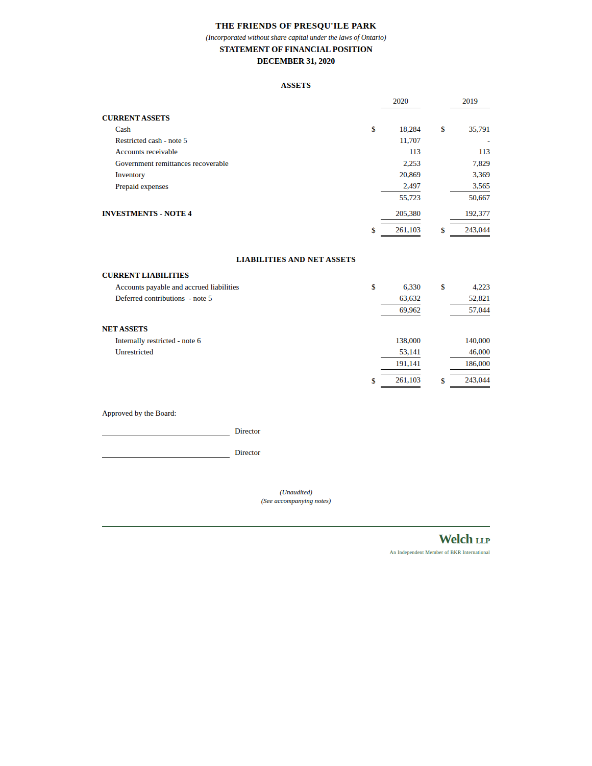The Friends of Presqu'ile Park
(Incorporated without share capital under the laws of Ontario)
Statement of Financial Position
December 31, 2020
Assets
| | | 2020 | | | 2019 |
| Current assets | | | | | |
| Cash | $ | 18,284 | | $ | 35,791 |
| Restricted cash - note 5 | | 11,707 | | | - |
| Accounts receivable | | 113 | | | 113 |
| Government remittances recoverable | | 2,253 | | | 7,829 |
| Inventory | | 20,869 | | | 3,369 |
| Prepaid expenses | | 2,497 | | | 3,565 |
| | | 55,723 | | | 50,667 |
| Investments - note 4 | | 205,380 | | | 192,377 |
| | $ | 261,103 | | $ | 243,044 |
Liabilities and Net Assets
| Current liabilities | | | | | |
| Accounts payable and accrued liabilities | $ | 6,330 | | $ | 4,223 |
| Deferred contributions - note 5 | | 63,632 | | | 52,821 |
| | | 69,962 | | | 57,044 |
| Net assets | | | | | |
| Internally restricted - note 6 | | 138,000 | | | 140,000 |
| Unrestricted | | 53,141 | | | 46,000 |
| | | 191,141 | | | 186,000 |
| | $ | 261,103 | | $ | 243,044 |
Approved by the Board:
Director
Director
(Unaudited)
(See accompanying notes)
Welch LLP
An Independent Member of BKR International